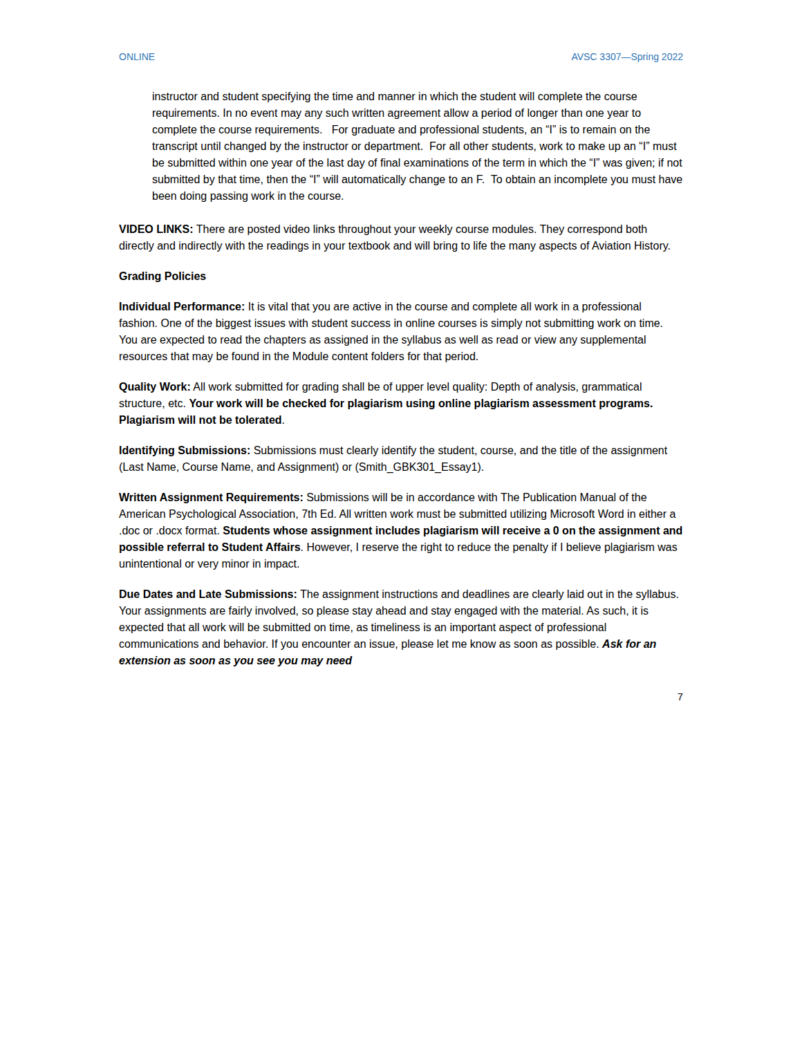ONLINE AVSC 3307—Spring 2022
instructor and student specifying the time and manner in which the student will complete the course requirements. In no event may any such written agreement allow a period of longer than one year to complete the course requirements. For graduate and professional students, an “I” is to remain on the transcript until changed by the instructor or department. For all other students, work to make up an “I” must be submitted within one year of the last day of final examinations of the term in which the “I” was given; if not submitted by that time, then the “I” will automatically change to an F. To obtain an incomplete you must have been doing passing work in the course.
VIDEO LINKS: There are posted video links throughout your weekly course modules. They correspond both directly and indirectly with the readings in your textbook and will bring to life the many aspects of Aviation History.
Grading Policies
Individual Performance: It is vital that you are active in the course and complete all work in a professional fashion. One of the biggest issues with student success in online courses is simply not submitting work on time. You are expected to read the chapters as assigned in the syllabus as well as read or view any supplemental resources that may be found in the Module content folders for that period.
Quality Work: All work submitted for grading shall be of upper level quality: Depth of analysis, grammatical structure, etc. Your work will be checked for plagiarism using online plagiarism assessment programs. Plagiarism will not be tolerated.
Identifying Submissions: Submissions must clearly identify the student, course, and the title of the assignment (Last Name, Course Name, and Assignment) or (Smith_GBK301_Essay1).
Written Assignment Requirements: Submissions will be in accordance with The Publication Manual of the American Psychological Association, 7th Ed. All written work must be submitted utilizing Microsoft Word in either a .doc or .docx format. Students whose assignment includes plagiarism will receive a 0 on the assignment and possible referral to Student Affairs. However, I reserve the right to reduce the penalty if I believe plagiarism was unintentional or very minor in impact.
Due Dates and Late Submissions: The assignment instructions and deadlines are clearly laid out in the syllabus. Your assignments are fairly involved, so please stay ahead and stay engaged with the material. As such, it is expected that all work will be submitted on time, as timeliness is an important aspect of professional communications and behavior. If you encounter an issue, please let me know as soon as possible. Ask for an extension as soon as you see you may need
7